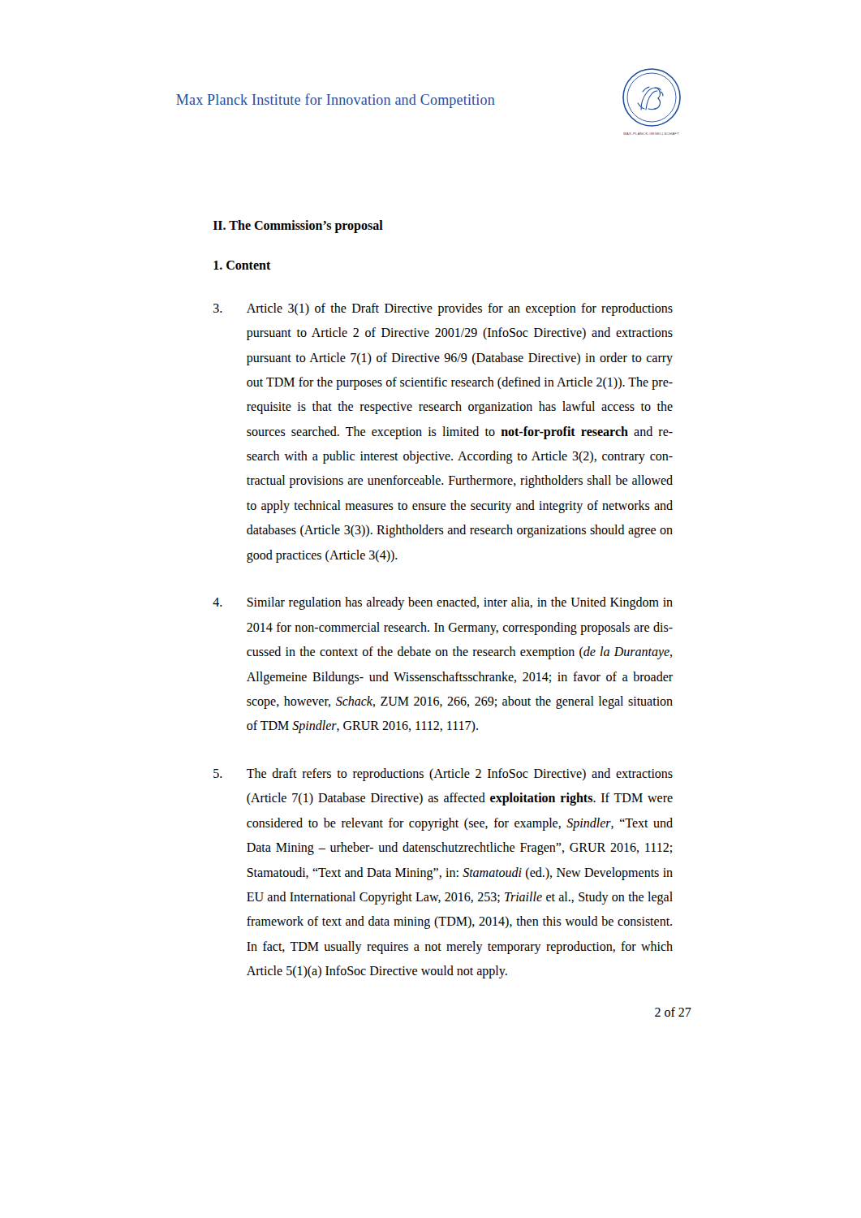Max Planck Institute for Innovation and Competition
MAX-PLANCK-GESELLSCHAFT
II. The Commission’s proposal
1. Content
Article 3(1) of the Draft Directive provides for an exception for reproductions pursuant to Article 2 of Directive 2001/29 (InfoSoc Directive) and extractions pursuant to Article 7(1) of Directive 96/9 (Database Directive) in order to carry out TDM for the purposes of scientific research (defined in Article 2(1)). The prerequisite is that the respective research organization has lawful access to the sources searched. The exception is limited to not-for-profit research and research with a public interest objective. According to Article 3(2), contrary contractual provisions are unenforceable. Furthermore, rightholders shall be allowed to apply technical measures to ensure the security and integrity of networks and databases (Article 3(3)). Rightholders and research organizations should agree on good practices (Article 3(4)).
Similar regulation has already been enacted, inter alia, in the United Kingdom in 2014 for non-commercial research. In Germany, corresponding proposals are discussed in the context of the debate on the research exemption (de la Durantaye, Allgemeine Bildungs- und Wissenschaftsschranke, 2014; in favor of a broader scope, however, Schack, ZUM 2016, 266, 269; about the general legal situation of TDM Spindler, GRUR 2016, 1112, 1117).
The draft refers to reproductions (Article 2 InfoSoc Directive) and extractions (Article 7(1) Database Directive) as affected exploitation rights. If TDM were considered to be relevant for copyright (see, for example, Spindler, “Text und Data Mining – urheber- und datenschutzrechtliche Fragen”, GRUR 2016, 1112; Stamatoudi, “Text and Data Mining”, in: Stamatoudi (ed.), New Developments in EU and International Copyright Law, 2016, 253; Triaille et al., Study on the legal framework of text and data mining (TDM), 2014), then this would be consistent. In fact, TDM usually requires a not merely temporary reproduction, for which Article 5(1)(a) InfoSoc Directive would not apply.
2 of 27